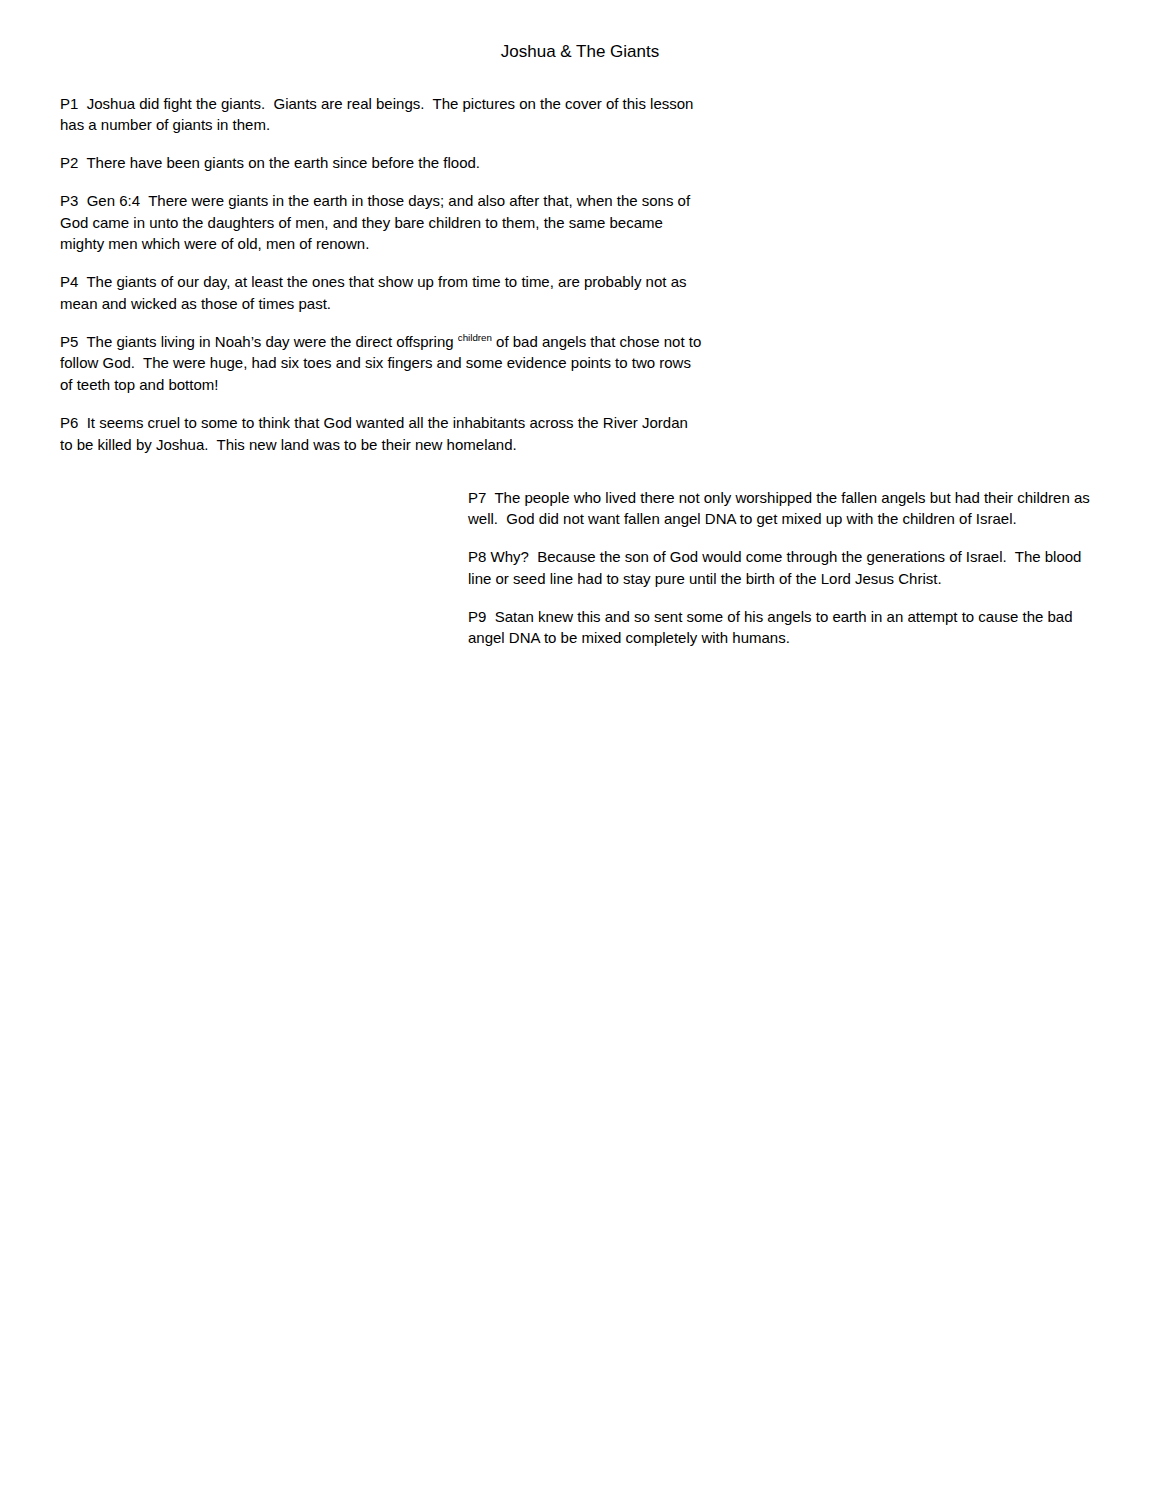Joshua & The Giants
P1 Joshua did fight the giants. Giants are real beings. The pictures on the cover of this lesson has a number of giants in them.
P2 There have been giants on the earth since before the flood.
P3 Gen 6:4 There were giants in the earth in those days; and also after that, when the sons of God came in unto the daughters of men, and they bare children to them, the same became mighty men which were of old, men of renown.
P4 The giants of our day, at least the ones that show up from time to time, are probably not as mean and wicked as those of times past.
P5 The giants living in Noah’s day were the direct offspring children of bad angels that chose not to follow God. The were huge, had six toes and six fingers and some evidence points to two rows of teeth top and bottom!
P6 It seems cruel to some to think that God wanted all the inhabitants across the River Jordan to be killed by Joshua. This new land was to be their new homeland.
P7 The people who lived there not only worshipped the fallen angels but had their children as well. God did not want fallen angel DNA to get mixed up with the children of Israel.
P8 Why? Because the son of God would come through the generations of Israel. The blood line or seed line had to stay pure until the birth of the Lord Jesus Christ.
P9 Satan knew this and so sent some of his angels to earth in an attempt to cause the bad angel DNA to be mixed completely with humans.